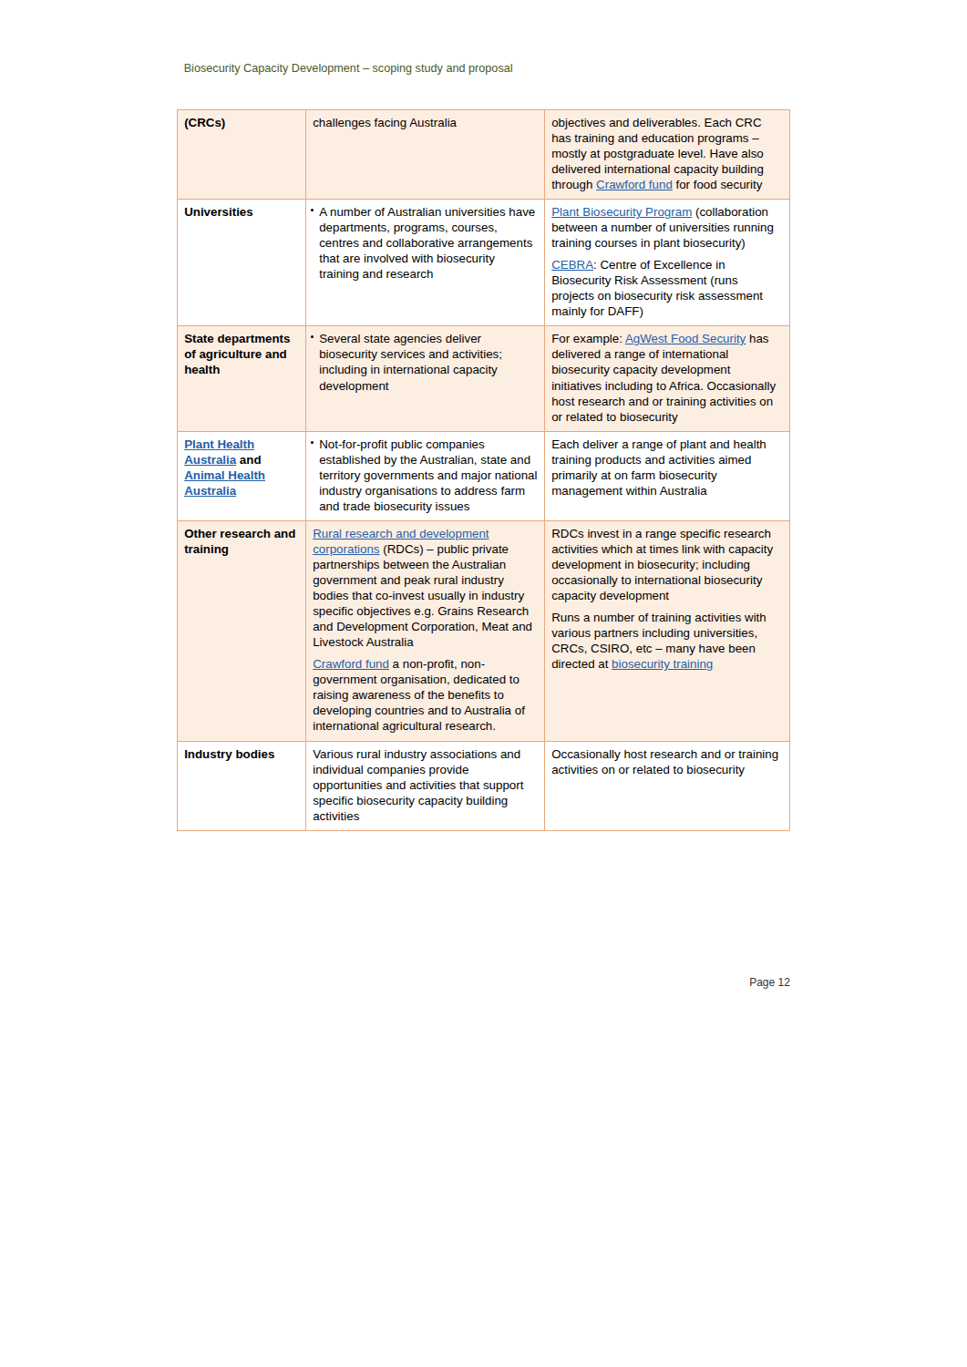Biosecurity Capacity Development – scoping study and proposal
| (CRCs) | challenges facing Australia | objectives and deliverables. Each CRC has training and education programs – mostly at postgraduate level. Have also delivered international capacity building through Crawford fund for food security |
| Universities | A number of Australian universities have departments, programs, courses, centres and collaborative arrangements that are involved with biosecurity training and research | Plant Biosecurity Program (collaboration between a number of universities running training courses in plant biosecurity) CEBRA : Centre of Excellence in Biosecurity Risk Assessment (runs projects on biosecurity risk assessment mainly for DAFF) |
| State departments of agriculture and health | Several state agencies deliver biosecurity services and activities; including in international capacity development | For example: AgWest Food Security has delivered a range of international biosecurity capacity development initiatives including to Africa. Occasionally host research and or training activities on or related to biosecurity |
| Plant Health Australia and Animal Health Australia | Not-for-profit public companies established by the Australian, state and territory governments and major national industry organisations to address farm and trade biosecurity issues | Each deliver a range of plant and health training products and activities aimed primarily at on farm biosecurity management within Australia |
| Other research and training | Rural research and development corporations (RDCs) – public private partnerships between the Australian government and peak rural industry bodies that co-invest usually in industry specific objectives e.g. Grains Research and Development Corporation, Meat and Livestock Australia Crawford fund a non-profit, non-government organisation, dedicated to raising awareness of the benefits to developing countries and to Australia of international agricultural research. | RDCs invest in a range specific research activities which at times link with capacity development in biosecurity; including occasionally to international biosecurity capacity development Runs a number of training activities with various partners including universities, CRCs, CSIRO, etc – many have been directed at biosecurity training |
| Industry bodies | Various rural industry associations and individual companies provide opportunities and activities that support specific biosecurity capacity building activities | Occasionally host research and or training activities on or related to biosecurity |
Page 12